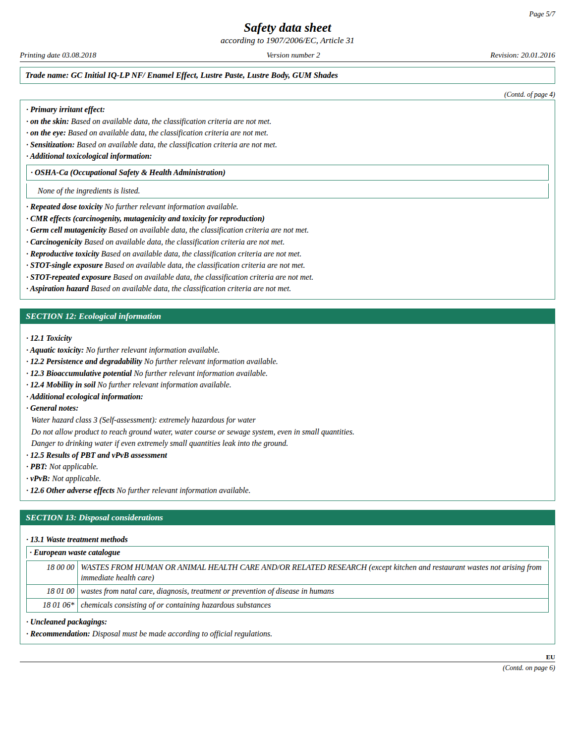Page 5/7
Safety data sheet
according to 1907/2006/EC, Article 31
Printing date 03.08.2018 Version number 2 Revision: 20.01.2016
Trade name: GC Initial IQ-LP NF/ Enamel Effect, Lustre Paste, Lustre Body, GUM Shades
(Contd. of page 4)
· Primary irritant effect:
· on the skin: Based on available data, the classification criteria are not met.
· on the eye: Based on available data, the classification criteria are not met.
· Sensitization: Based on available data, the classification criteria are not met.
· Additional toxicological information:
· OSHA-Ca (Occupational Safety & Health Administration)
None of the ingredients is listed.
· Repeated dose toxicity No further relevant information available.
· CMR effects (carcinogenity, mutagenicity and toxicity for reproduction)
· Germ cell mutagenicity Based on available data, the classification criteria are not met.
· Carcinogenicity Based on available data, the classification criteria are not met.
· Reproductive toxicity Based on available data, the classification criteria are not met.
· STOT-single exposure Based on available data, the classification criteria are not met.
· STOT-repeated exposure Based on available data, the classification criteria are not met.
· Aspiration hazard Based on available data, the classification criteria are not met.
SECTION 12: Ecological information
· 12.1 Toxicity
· Aquatic toxicity: No further relevant information available.
· 12.2 Persistence and degradability No further relevant information available.
· 12.3 Bioaccumulative potential No further relevant information available.
· 12.4 Mobility in soil No further relevant information available.
· Additional ecological information:
· General notes:
Water hazard class 3 (Self-assessment): extremely hazardous for water
Do not allow product to reach ground water, water course or sewage system, even in small quantities.
Danger to drinking water if even extremely small quantities leak into the ground.
· 12.5 Results of PBT and vPvB assessment
· PBT: Not applicable.
· vPvB: Not applicable.
· 12.6 Other adverse effects No further relevant information available.
SECTION 13: Disposal considerations
· 13.1 Waste treatment methods
· European waste catalogue
| 18 00 00 | WASTES FROM HUMAN OR ANIMAL HEALTH CARE AND/OR RELATED RESEARCH (except kitchen and restaurant wastes not arising from immediate health care) |
| 18 01 00 | wastes from natal care, diagnosis, treatment or prevention of disease in humans |
| 18 01 06* | chemicals consisting of or containing hazardous substances |
· Uncleaned packagings:
· Recommendation: Disposal must be made according to official regulations.
EU
(Contd. on page 6)